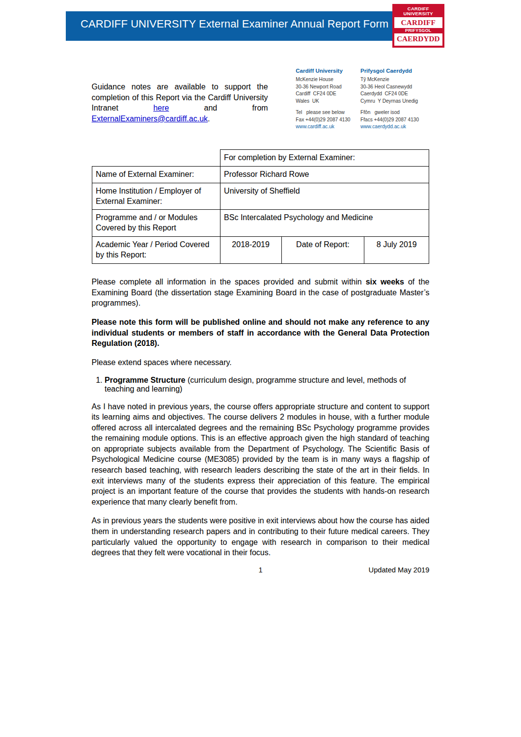CARDIFF UNIVERSITY External Examiner Annual Report Form
CARDIFF
UNIVERSITY
CARDIFF
PRIFYSGOL
CAERDYDD
Guidance notes are available to support the completion of this Report via the Cardiff University Intranet here and from ExternalExaminers@cardiff.ac.uk.
| Cardiff University | Prifysgol Caerdydd |
| McKenzie House | Tŷ McKenzie |
| 30-36 Newport Road | 30-36 Heol Casnewydd |
| Cardiff CF24 0DE | Caerdydd CF24 0DE |
| Wales UK | Cymru Y Deyrnas Unedig |
| Tel please see below | Ffôn gweler isod |
| Fax +44(0)29 2087 4130 | Ffacs +44(0)29 2087 4130 |
| www.cardiff.ac.uk | www.caerdydd.ac.uk |
| | For completion by External Examiner: |
| Name of External Examiner: | Professor Richard Rowe |
| Home Institution / Employer of External Examiner: | University of Sheffield |
| Programme and / or Modules Covered by this Report | BSc Intercalated Psychology and Medicine |
| Academic Year / Period Covered by this Report: | 2018-2019 | Date of Report: | 8 July 2019 |
Please complete all information in the spaces provided and submit within six weeks of the Examining Board (the dissertation stage Examining Board in the case of postgraduate Master’s programmes).
Please note this form will be published online and should not make any reference to any individual students or members of staff in accordance with the General Data Protection Regulation (2018).
Please extend spaces where necessary.
Programme Structure (curriculum design, programme structure and level, methods of teaching and learning)
As I have noted in previous years, the course offers appropriate structure and content to support its learning aims and objectives. The course delivers 2 modules in house, with a further module offered across all intercalated degrees and the remaining BSc Psychology programme provides the remaining module options. This is an effective approach given the high standard of teaching on appropriate subjects available from the Department of Psychology. The Scientific Basis of Psychological Medicine course (ME3085) provided by the team is in many ways a flagship of research based teaching, with research leaders describing the state of the art in their fields. In exit interviews many of the students express their appreciation of this feature. The empirical project is an important feature of the course that provides the students with hands-on research experience that many clearly benefit from.
As in previous years the students were positive in exit interviews about how the course has aided them in understanding research papers and in contributing to their future medical careers. They particularly valued the opportunity to engage with research in comparison to their medical degrees that they felt were vocational in their focus.
1
Updated May 2019